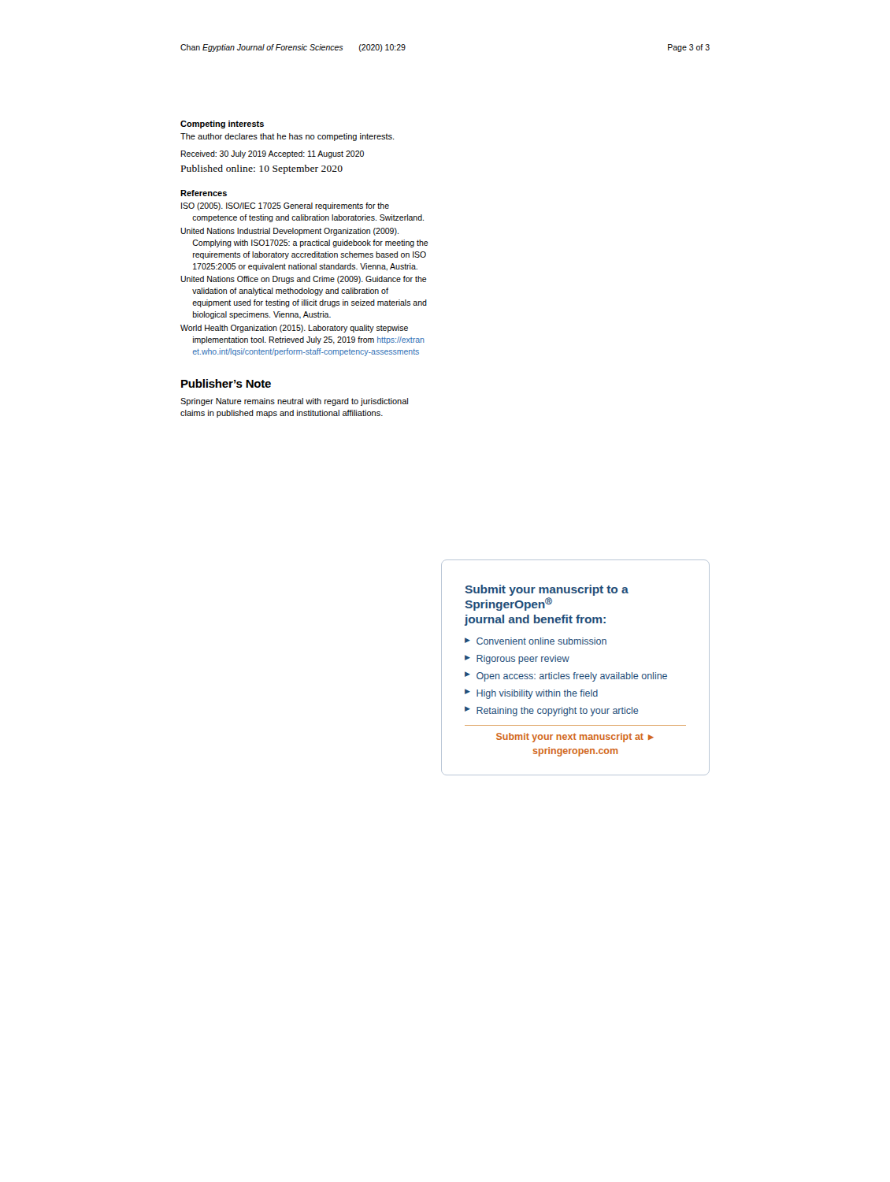Chan Egyptian Journal of Forensic Sciences (2020) 10:29
Page 3 of 3
Competing interests
The author declares that he has no competing interests.
Received: 30 July 2019 Accepted: 11 August 2020
Published online: 10 September 2020
References
ISO (2005). ISO/IEC 17025 General requirements for the competence of testing and calibration laboratories. Switzerland.
United Nations Industrial Development Organization (2009). Complying with ISO17025: a practical guidebook for meeting the requirements of laboratory accreditation schemes based on ISO 17025:2005 or equivalent national standards. Vienna, Austria.
United Nations Office on Drugs and Crime (2009). Guidance for the validation of analytical methodology and calibration of equipment used for testing of illicit drugs in seized materials and biological specimens. Vienna, Austria.
World Health Organization (2015). Laboratory quality stepwise implementation tool. Retrieved July 25, 2019 from https://extranet.who.int/lqsi/content/perform-staff-competency-assessments
Publisher’s Note
Springer Nature remains neutral with regard to jurisdictional claims in published maps and institutional affiliations.
Submit your manuscript to a SpringerOpenⓇ
journal and benefit from:
Convenient online submission
Rigorous peer review
Open access: articles freely available online
High visibility within the field
Retaining the copyright to your article
Submit your next manuscript at ▶ springeropen.com